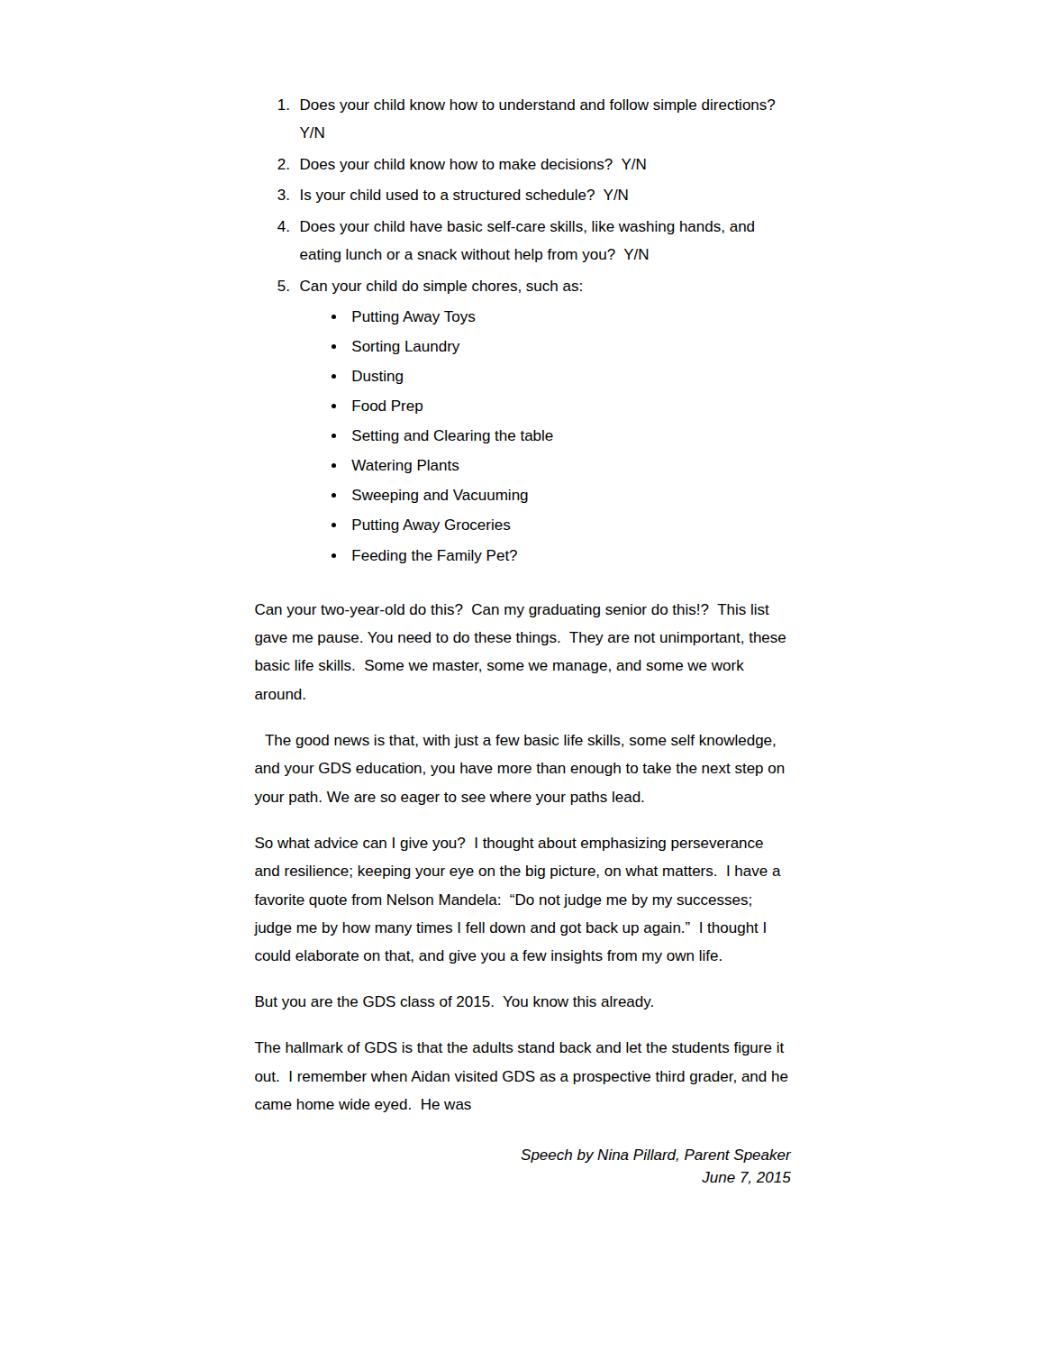Does your child know how to understand and follow simple directions? Y/N
Does your child know how to make decisions? Y/N
Is your child used to a structured schedule? Y/N
Does your child have basic self-care skills, like washing hands, and eating lunch or a snack without help from you? Y/N
Can your child do simple chores, such as:
Putting Away Toys
Sorting Laundry
Dusting
Food Prep
Setting and Clearing the table
Watering Plants
Sweeping and Vacuuming
Putting Away Groceries
Feeding the Family Pet?
Can your two-year-old do this? Can my graduating senior do this!? This list gave me pause. You need to do these things. They are not unimportant, these basic life skills. Some we master, some we manage, and some we work around.
The good news is that, with just a few basic life skills, some self knowledge, and your GDS education, you have more than enough to take the next step on your path. We are so eager to see where your paths lead.
So what advice can I give you? I thought about emphasizing perseverance and resilience; keeping your eye on the big picture, on what matters. I have a favorite quote from Nelson Mandela: “Do not judge me by my successes; judge me by how many times I fell down and got back up again.” I thought I could elaborate on that, and give you a few insights from my own life.
But you are the GDS class of 2015. You know this already.
The hallmark of GDS is that the adults stand back and let the students figure it out. I remember when Aidan visited GDS as a prospective third grader, and he came home wide eyed. He was
Speech by Nina Pillard, Parent Speaker
June 7, 2015